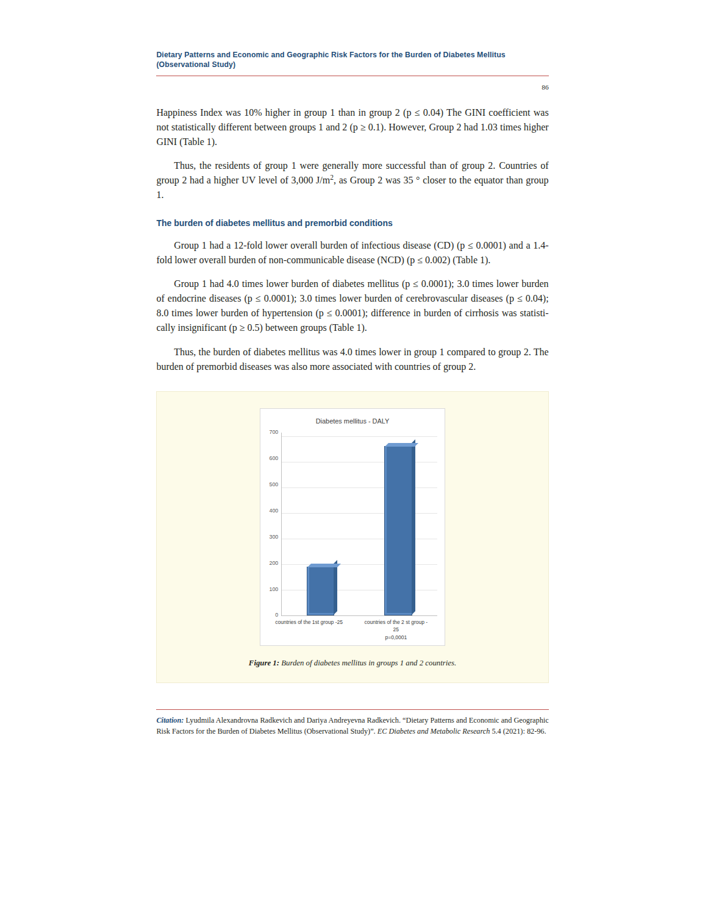Dietary Patterns and Economic and Geographic Risk Factors for the Burden of Diabetes Mellitus (Observational Study)
86
Happiness Index was 10% higher in group 1 than in group 2 (p ≤ 0.04) The GINI coefficient was not statistically different between groups 1 and 2 (p ≥ 0.1). However, Group 2 had 1.03 times higher GINI (Table 1).
Thus, the residents of group 1 were generally more successful than of group 2. Countries of group 2 had a higher UV level of 3,000 J/m2, as Group 2 was 35 ° closer to the equator than group 1.
The burden of diabetes mellitus and premorbid conditions
Group 1 had a 12-fold lower overall burden of infectious disease (CD) (p ≤ 0.0001) and a 1.4-fold lower overall burden of non-communicable disease (NCD) (p ≤ 0.002) (Table 1).
Group 1 had 4.0 times lower burden of diabetes mellitus (p ≤ 0.0001); 3.0 times lower burden of endocrine diseases (p ≤ 0.0001); 3.0 times lower burden of cerebrovascular diseases (p ≤ 0.04); 8.0 times lower burden of hypertension (p ≤ 0.0001); difference in burden of cirrhosis was statistically insignificant (p ≥ 0.5) between groups (Table 1).
Thus, the burden of diabetes mellitus was 4.0 times lower in group 1 compared to group 2. The burden of premorbid diseases was also more associated with countries of group 2.
Diabetes mellitus - DALY
700 600 500 400 300 200 100 0
countries of the 1st group -25
countries of the 2 st group - 25p=0,0001
Figure 1: Burden of diabetes mellitus in groups 1 and 2 countries.
Citation: Lyudmila Alexandrovna Radkevich and Dariya Andreyevna Radkevich. “Dietary Patterns and Economic and Geographic Risk Factors for the Burden of Diabetes Mellitus (Observational Study)”. EC Diabetes and Metabolic Research 5.4 (2021): 82-96.